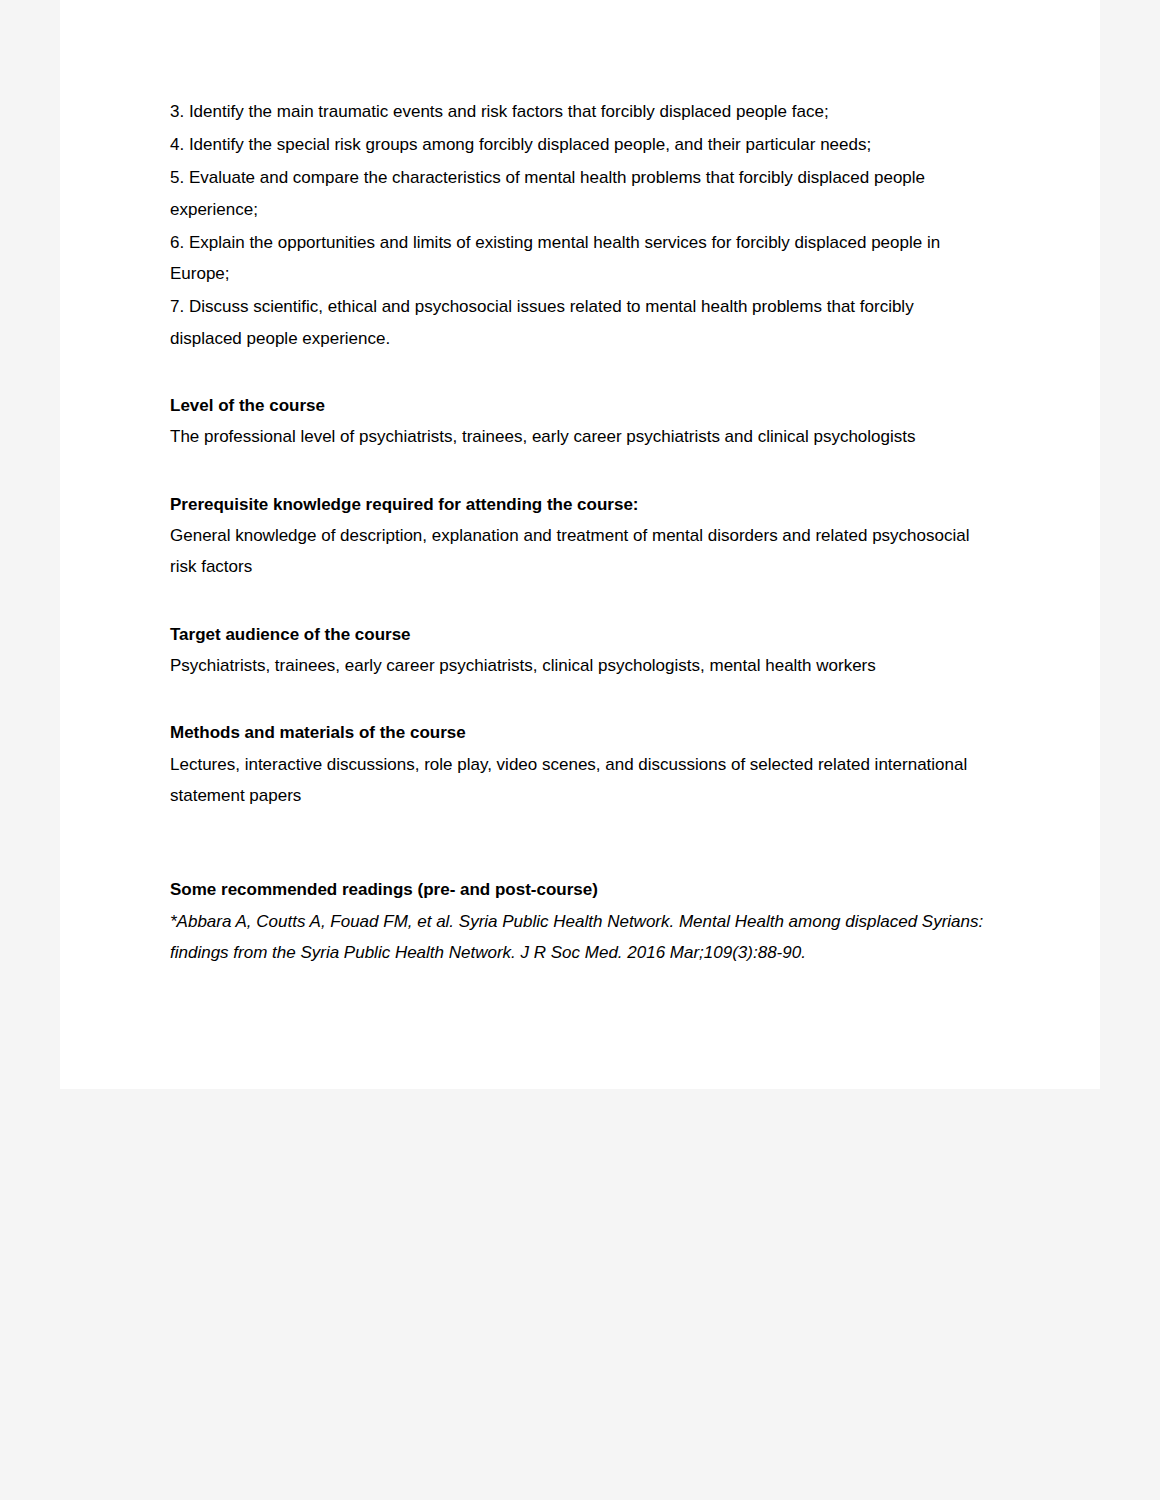3. Identify the main traumatic events and risk factors that forcibly displaced people face;
4. Identify the special risk groups among forcibly displaced people, and their particular needs;
5. Evaluate and compare the characteristics of mental health problems that forcibly displaced people experience;
6. Explain the opportunities and limits of existing mental health services for forcibly displaced people in Europe;
7. Discuss scientific, ethical and psychosocial issues related to mental health problems that forcibly displaced people experience.
Level of the course
The professional level of psychiatrists, trainees, early career psychiatrists and clinical psychologists
Prerequisite knowledge required for attending the course:
General knowledge of description, explanation and treatment of mental disorders and related psychosocial risk factors
Target audience of the course
Psychiatrists, trainees, early career psychiatrists, clinical psychologists, mental health workers
Methods and materials of the course
Lectures, interactive discussions, role play, video scenes, and discussions of selected related international statement papers
Some recommended readings (pre- and post-course)
*Abbara A, Coutts A, Fouad FM, et al. Syria Public Health Network. Mental Health among displaced Syrians: findings from the Syria Public Health Network. J R Soc Med. 2016 Mar;109(3):88-90.